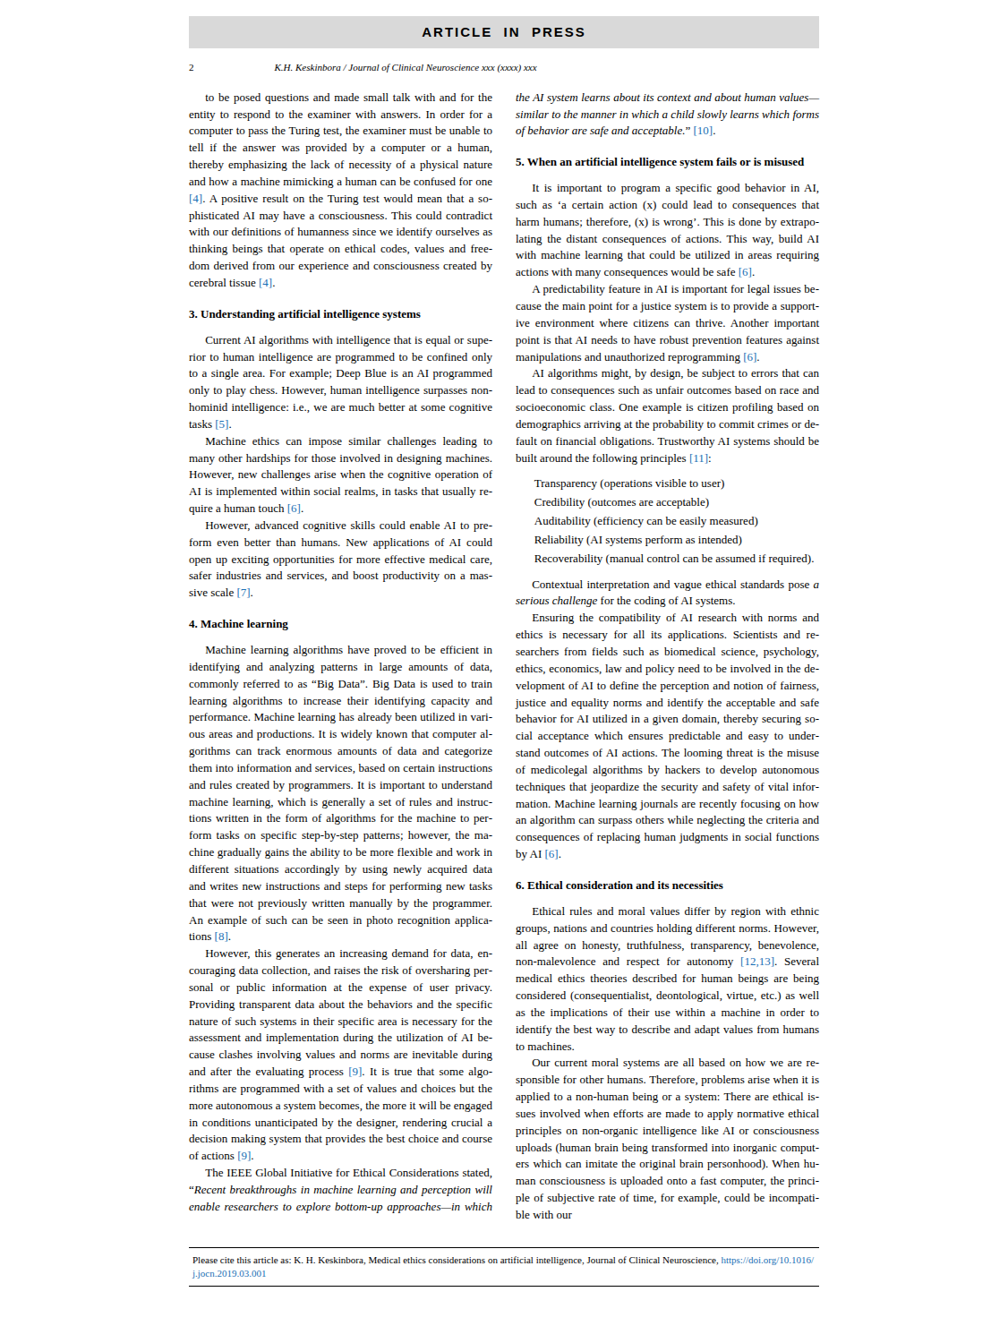ARTICLE IN PRESS
2 K.H. Keskinbora / Journal of Clinical Neuroscience xxx (xxxx) xxx
to be posed questions and made small talk with and for the entity to respond to the examiner with answers. In order for a computer to pass the Turing test, the examiner must be unable to tell if the answer was provided by a computer or a human, thereby emphasizing the lack of necessity of a physical nature and how a machine mimicking a human can be confused for one [4]. A positive result on the Turing test would mean that a sophisticated AI may have a consciousness. This could contradict with our definitions of humanness since we identify ourselves as thinking beings that operate on ethical codes, values and freedom derived from our experience and consciousness created by cerebral tissue [4].
3. Understanding artificial intelligence systems
Current AI algorithms with intelligence that is equal or superior to human intelligence are programmed to be confined only to a single area. For example; Deep Blue is an AI programmed only to play chess. However, human intelligence surpasses non-hominid intelligence: i.e., we are much better at some cognitive tasks [5].
Machine ethics can impose similar challenges leading to many other hardships for those involved in designing machines. However, new challenges arise when the cognitive operation of AI is implemented within social realms, in tasks that usually require a human touch [6].
However, advanced cognitive skills could enable AI to preform even better than humans. New applications of AI could open up exciting opportunities for more effective medical care, safer industries and services, and boost productivity on a massive scale [7].
4. Machine learning
Machine learning algorithms have proved to be efficient in identifying and analyzing patterns in large amounts of data, commonly referred to as “Big Data”. Big Data is used to train learning algorithms to increase their identifying capacity and performance. Machine learning has already been utilized in various areas and productions. It is widely known that computer algorithms can track enormous amounts of data and categorize them into information and services, based on certain instructions and rules created by programmers. It is important to understand machine learning, which is generally a set of rules and instructions written in the form of algorithms for the machine to perform tasks on specific step-by-step patterns; however, the machine gradually gains the ability to be more flexible and work in different situations accordingly by using newly acquired data and writes new instructions and steps for performing new tasks that were not previously written manually by the programmer. An example of such can be seen in photo recognition applications [8].
However, this generates an increasing demand for data, encouraging data collection, and raises the risk of oversharing personal or public information at the expense of user privacy. Providing transparent data about the behaviors and the specific nature of such systems in their specific area is necessary for the assessment and implementation during the utilization of AI because clashes involving values and norms are inevitable during and after the evaluating process [9]. It is true that some algorithms are programmed with a set of values and choices but the more autonomous a system becomes, the more it will be engaged in conditions unanticipated by the designer, rendering crucial a decision making system that provides the best choice and course of actions [9].
The IEEE Global Initiative for Ethical Considerations stated, “Recent breakthroughs in machine learning and perception will enable researchers to explore bottom-up approaches—in which the AI system learns about its context and about human values—similar to the manner in which a child slowly learns which forms of behavior are safe and acceptable.” [10].
5. When an artificial intelligence system fails or is misused
It is important to program a specific good behavior in AI, such as ‘a certain action (x) could lead to consequences that harm humans; therefore, (x) is wrong’. This is done by extrapolating the distant consequences of actions. This way, build AI with machine learning that could be utilized in areas requiring actions with many consequences would be safe [6].
A predictability feature in AI is important for legal issues because the main point for a justice system is to provide a supportive environment where citizens can thrive. Another important point is that AI needs to have robust prevention features against manipulations and unauthorized reprogramming [6].
AI algorithms might, by design, be subject to errors that can lead to consequences such as unfair outcomes based on race and socioeconomic class. One example is citizen profiling based on demographics arriving at the probability to commit crimes or default on financial obligations. Trustworthy AI systems should be built around the following principles [11]:
Transparency (operations visible to user)
Credibility (outcomes are acceptable)
Auditability (efficiency can be easily measured)
Reliability (AI systems perform as intended)
Recoverability (manual control can be assumed if required).
Contextual interpretation and vague ethical standards pose a serious challenge for the coding of AI systems.
Ensuring the compatibility of AI research with norms and ethics is necessary for all its applications. Scientists and researchers from fields such as biomedical science, psychology, ethics, economics, law and policy need to be involved in the development of AI to define the perception and notion of fairness, justice and equality norms and identify the acceptable and safe behavior for AI utilized in a given domain, thereby securing social acceptance which ensures predictable and easy to understand outcomes of AI actions. The looming threat is the misuse of medicolegal algorithms by hackers to develop autonomous techniques that jeopardize the security and safety of vital information. Machine learning journals are recently focusing on how an algorithm can surpass others while neglecting the criteria and consequences of replacing human judgments in social functions by AI [6].
6. Ethical consideration and its necessities
Ethical rules and moral values differ by region with ethnic groups, nations and countries holding different norms. However, all agree on honesty, truthfulness, transparency, benevolence, non-malevolence and respect for autonomy [12,13]. Several medical ethics theories described for human beings are being considered (consequentialist, deontological, virtue, etc.) as well as the implications of their use within a machine in order to identify the best way to describe and adapt values from humans to machines.
Our current moral systems are all based on how we are responsible for other humans. Therefore, problems arise when it is applied to a non-human being or a system: There are ethical issues involved when efforts are made to apply normative ethical principles on non-organic intelligence like AI or consciousness uploads (human brain being transformed into inorganic computers which can imitate the original brain personhood). When human consciousness is uploaded onto a fast computer, the principle of subjective rate of time, for example, could be incompatible with our
Please cite this article as: K. H. Keskinbora, Medical ethics considerations on artificial intelligence, Journal of Clinical Neuroscience, https://doi.org/10.1016/j.jocn.2019.03.001